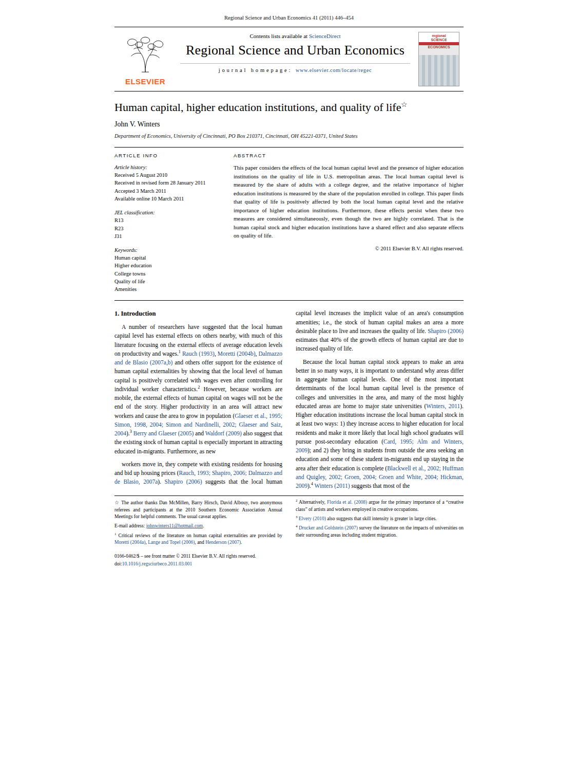Regional Science and Urban Economics 41 (2011) 446–454
ELSEVIER
Contents lists available at ScienceDirect
Regional Science and Urban Economics
j o u r n a l h o m e p a g e : www.elsevier.com/locate/regec
regional
SCIENCE
& urban
ECONOMICS
Human capital, higher education institutions, and quality of life☆
John V. Winters
Department of Economics, University of Cincinnati, PO Box 210371, Cincinnati, OH 45221-0371, United States
Article info
Article history:
Received 5 August 2010
Received in revised form 28 January 2011
Accepted 3 March 2011
Available online 10 March 2011
JEL classification:
R13
R23
J31
Keywords:
Human capital
Higher education
College towns
Quality of life
Amenities
Abstract
This paper considers the effects of the local human capital level and the presence of higher education institutions on the quality of life in U.S. metropolitan areas. The local human capital level is measured by the share of adults with a college degree, and the relative importance of higher education institutions is measured by the share of the population enrolled in college. This paper finds that quality of life is positively affected by both the local human capital level and the relative importance of higher education institutions. Furthermore, these effects persist when these two measures are considered simultaneously, even though the two are highly correlated. That is the human capital stock and higher education institutions have a shared effect and also separate effects on quality of life.
© 2011 Elsevier B.V. All rights reserved.
1. Introduction
A number of researchers have suggested that the local human capital level has external effects on others nearby, with much of this literature focusing on the external effects of average education levels on productivity and wages.1 Rauch (1993), Moretti (2004b), Dalmazzo and de Blasio (2007a,b) and others offer support for the existence of human capital externalities by showing that the local level of human capital is positively correlated with wages even after controlling for individual worker characteristics.2 However, because workers are mobile, the external effects of human capital on wages will not be the end of the story. Higher productivity in an area will attract new workers and cause the area to grow in population (Glaeser et al., 1995; Simon, 1998, 2004; Simon and Nardinelli, 2002; Glaeser and Saiz, 2004).3 Berry and Glaeser (2005) and Waldorf (2009) also suggest that the existing stock of human capital is especially important in attracting educated in-migrants. Furthermore, as new
workers move in, they compete with existing residents for housing and bid up housing prices (Rauch, 1993; Shapiro, 2006; Dalmazzo and de Blasio, 2007a). Shapiro (2006) suggests that the local human capital level increases the implicit value of an area's consumption amenities; i.e., the stock of human capital makes an area a more desirable place to live and increases the quality of life. Shapiro (2006) estimates that 40% of the growth effects of human capital are due to increased quality of life.
Because the local human capital stock appears to make an area better in so many ways, it is important to understand why areas differ in aggregate human capital levels. One of the most important determinants of the local human capital level is the presence of colleges and universities in the area, and many of the most highly educated areas are home to major state universities (Winters, 2011). Higher education institutions increase the local human capital stock in at least two ways: 1) they increase access to higher education for local residents and make it more likely that local high school graduates will pursue post-secondary education (Card, 1995; Alm and Winters, 2009); and 2) they bring in students from outside the area seeking an education and some of these student in-migrants end up staying in the area after their education is complete (Blackwell et al., 2002; Huffman and Quigley, 2002; Groen, 2004; Groen and White, 2004; Hickman, 2009).4 Winters (2011) suggests that most of the
☆ The author thanks Dan McMillen, Barry Hirsch, David Albouy, two anonymous referees and participants at the 2010 Southern Economic Association Annual Meetings for helpful comments. The usual caveat applies.
E-mail address: johnwinters11@hotmail.com.
1 Critical reviews of the literature on human capital externalities are provided by Moretti (2004a), Lange and Topel (2006), and Henderson (2007).
2 Alternatively, Florida et al. (2008) argue for the primary importance of a “creative class” of artists and workers employed in creative occupations.
3 Elvery (2010) also suggests that skill intensity is greater in large cities.
4 Drucker and Goldstein (2007) survey the literature on the impacts of universities on their surrounding areas including student migration.
0166-0462/$ – see front matter © 2011 Elsevier B.V. All rights reserved.
doi:10.1016/j.regsciurbeco.2011.03.001